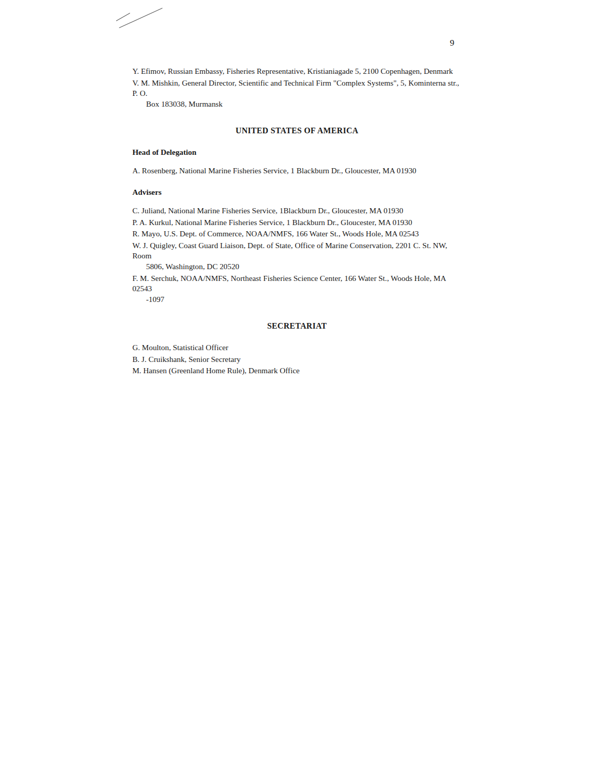9
Y. Efimov, Russian Embassy, Fisheries Representative, Kristianiagade 5, 2100 Copenhagen, Denmark
V. M. Mishkin, General Director, Scientific and Technical Firm "Complex Systems", 5, Kominterna str., P. O.Box 183038, Murmansk
United States of America
Head of Delegation
A. Rosenberg, National Marine Fisheries Service, 1 Blackburn Dr., Gloucester, MA 01930
Advisers
C. Juliand, National Marine Fisheries Service, 1Blackburn Dr., Gloucester, MA 01930
P. A. Kurkul, National Marine Fisheries Service, 1 Blackburn Dr., Gloucester, MA 01930
R. Mayo, U.S. Dept. of Commerce, NOAA/NMFS, 166 Water St., Woods Hole, MA 02543
W. J. Quigley, Coast Guard Liaison, Dept. of State, Office of Marine Conservation, 2201 C. St. NW, Room5806, Washington, DC 20520
F. M. Serchuk, NOAA/NMFS, Northeast Fisheries Science Center, 166 Water St., Woods Hole, MA 02543-1097
Secretariat
G. Moulton, Statistical Officer
B. J. Cruikshank, Senior Secretary
M. Hansen (Greenland Home Rule), Denmark Office